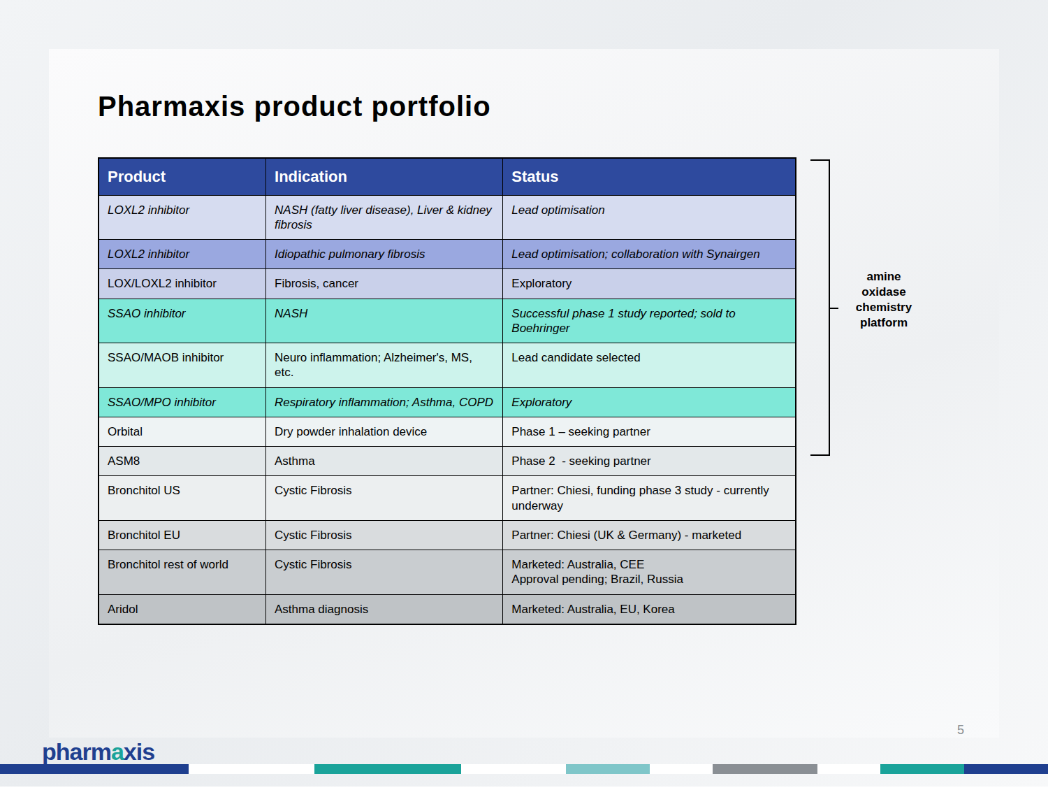Pharmaxis product portfolio
| Product | Indication | Status |
| --- | --- | --- |
| LOXL2 inhibitor | NASH (fatty liver disease), Liver & kidney fibrosis | Lead optimisation |
| LOXL2 inhibitor | Idiopathic pulmonary fibrosis | Lead optimisation; collaboration with Synairgen |
| LOX/LOXL2 inhibitor | Fibrosis, cancer | Exploratory |
| SSAO inhibitor | NASH | Successful phase 1 study reported; sold to Boehringer |
| SSAO/MAOB inhibitor | Neuro inflammation; Alzheimer's, MS, etc. | Lead candidate selected |
| SSAO/MPO inhibitor | Respiratory inflammation; Asthma, COPD | Exploratory |
| Orbital | Dry powder inhalation device | Phase 1 – seeking partner |
| ASM8 | Asthma | Phase 2 - seeking partner |
| Bronchitol US | Cystic Fibrosis | Partner: Chiesi, funding phase 3 study - currently underway |
| Bronchitol EU | Cystic Fibrosis | Partner: Chiesi (UK & Germany) - marketed |
| Bronchitol rest of world | Cystic Fibrosis | Marketed: Australia, CEE Approval pending; Brazil, Russia |
| Aridol | Asthma diagnosis | Marketed: Australia, EU, Korea |
amine
oxidase
chemistry
platform
5
pharm axis